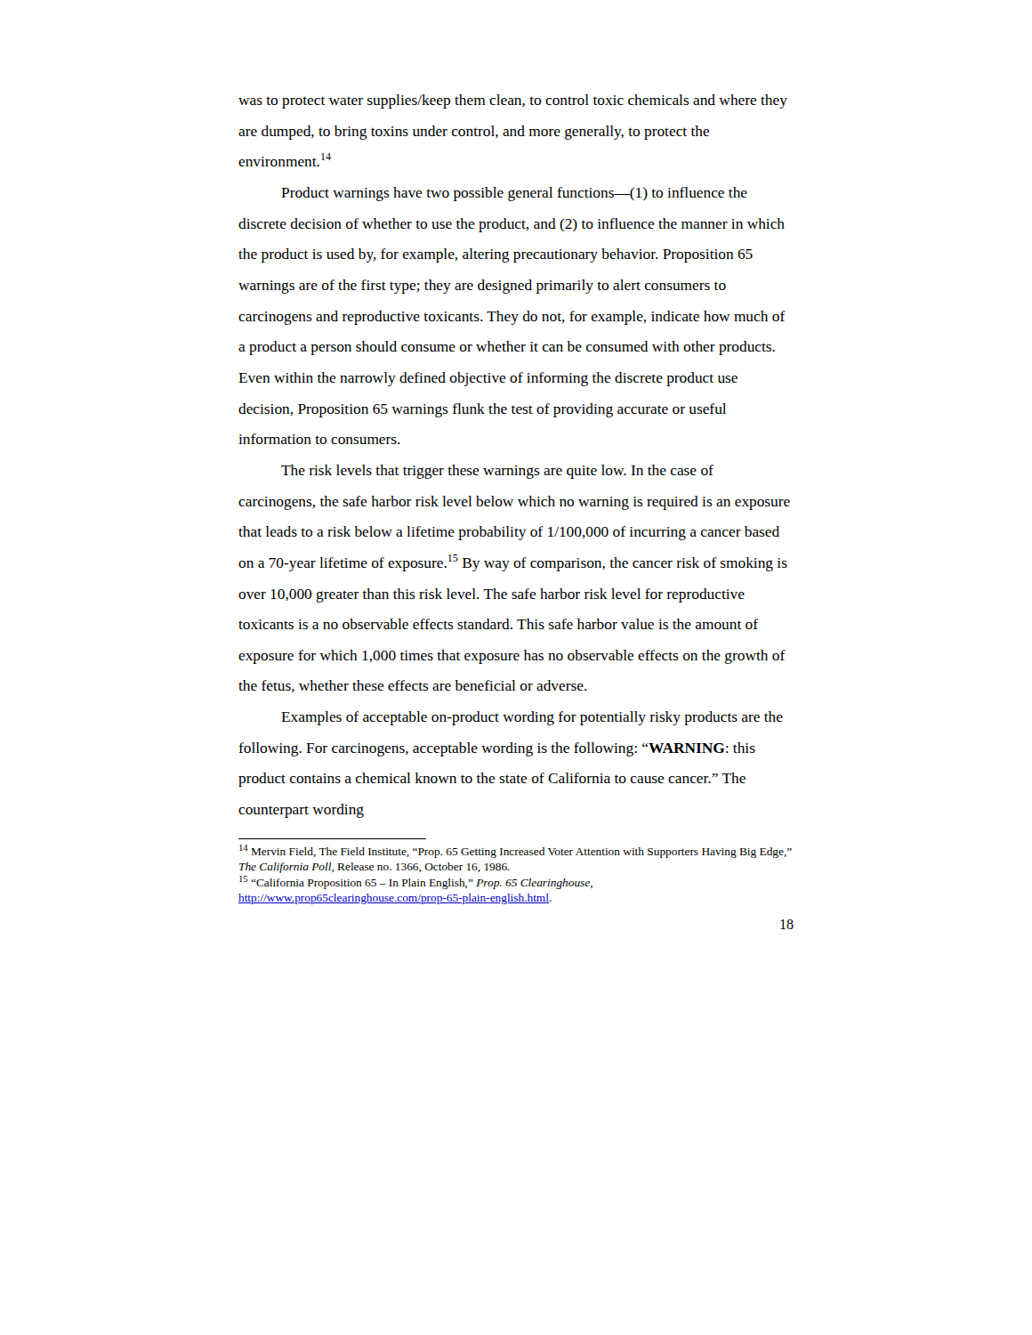was to protect water supplies/keep them clean, to control toxic chemicals and where they are dumped, to bring toxins under control, and more generally, to protect the environment.14
Product warnings have two possible general functions—(1) to influence the discrete decision of whether to use the product, and (2) to influence the manner in which the product is used by, for example, altering precautionary behavior. Proposition 65 warnings are of the first type; they are designed primarily to alert consumers to carcinogens and reproductive toxicants. They do not, for example, indicate how much of a product a person should consume or whether it can be consumed with other products. Even within the narrowly defined objective of informing the discrete product use decision, Proposition 65 warnings flunk the test of providing accurate or useful information to consumers.
The risk levels that trigger these warnings are quite low. In the case of carcinogens, the safe harbor risk level below which no warning is required is an exposure that leads to a risk below a lifetime probability of 1/100,000 of incurring a cancer based on a 70-year lifetime of exposure.15 By way of comparison, the cancer risk of smoking is over 10,000 greater than this risk level. The safe harbor risk level for reproductive toxicants is a no observable effects standard. This safe harbor value is the amount of exposure for which 1,000 times that exposure has no observable effects on the growth of the fetus, whether these effects are beneficial or adverse.
Examples of acceptable on-product wording for potentially risky products are the following. For carcinogens, acceptable wording is the following: “WARNING: this product contains a chemical known to the state of California to cause cancer.” The counterpart wording
14 Mervin Field, The Field Institute, “Prop. 65 Getting Increased Voter Attention with Supporters Having Big Edge,” The California Poll, Release no. 1366, October 16, 1986.
15 “California Proposition 65 – In Plain English,” Prop. 65 Clearinghouse, http://www.prop65clearinghouse.com/prop-65-plain-english.html.
18